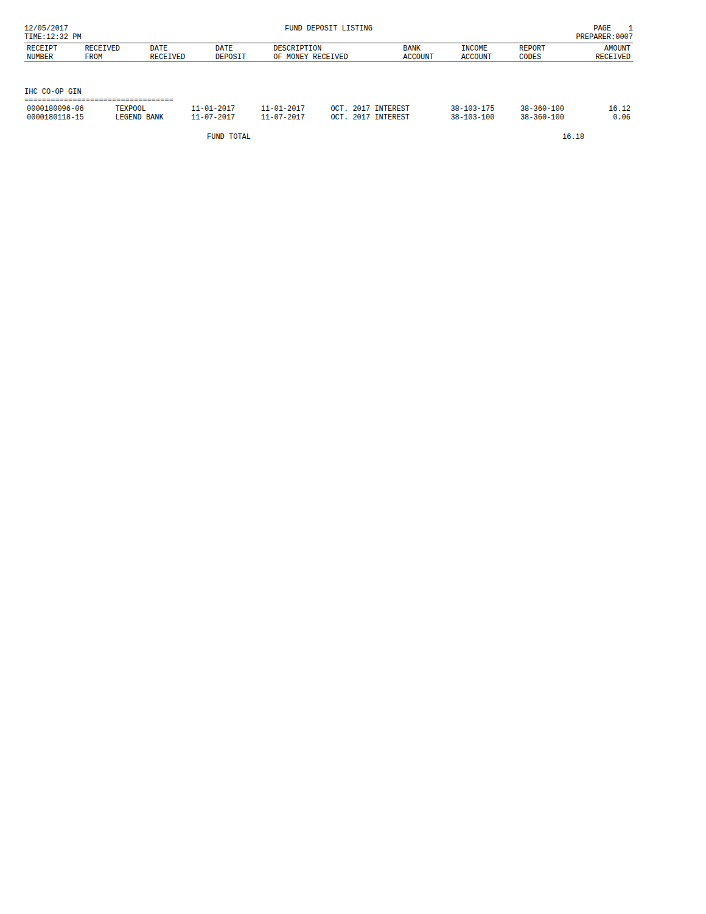12/05/2017
FUND DEPOSIT LISTING
PAGE 1
TIME:12:32 PM
PREPARER:0007
| RECEIPT | RECEIVED | DATE | DATE | DESCRIPTION | BANK | INCOME | REPORT | AMOUNT |
| --- | --- | --- | --- | --- | --- | --- | --- | --- |
| NUMBER | FROM | RECEIVED | DEPOSIT | OF MONEY RECEIVED | ACCOUNT | ACCOUNT | CODES | RECEIVED |
IHC CO-OP GIN
==================================
| 0000180096-06 | TEXPOOL | 11-01-2017 | 11-01-2017 | OCT. 2017 INTEREST | 38-103-175 | 38-360-100 | | 16.12 |
| 0000180118-15 | LEGEND BANK | 11-07-2017 | 11-07-2017 | OCT. 2017 INTEREST | 38-103-100 | 38-360-100 | | 0.06 |
FUND TOTAL
16.18